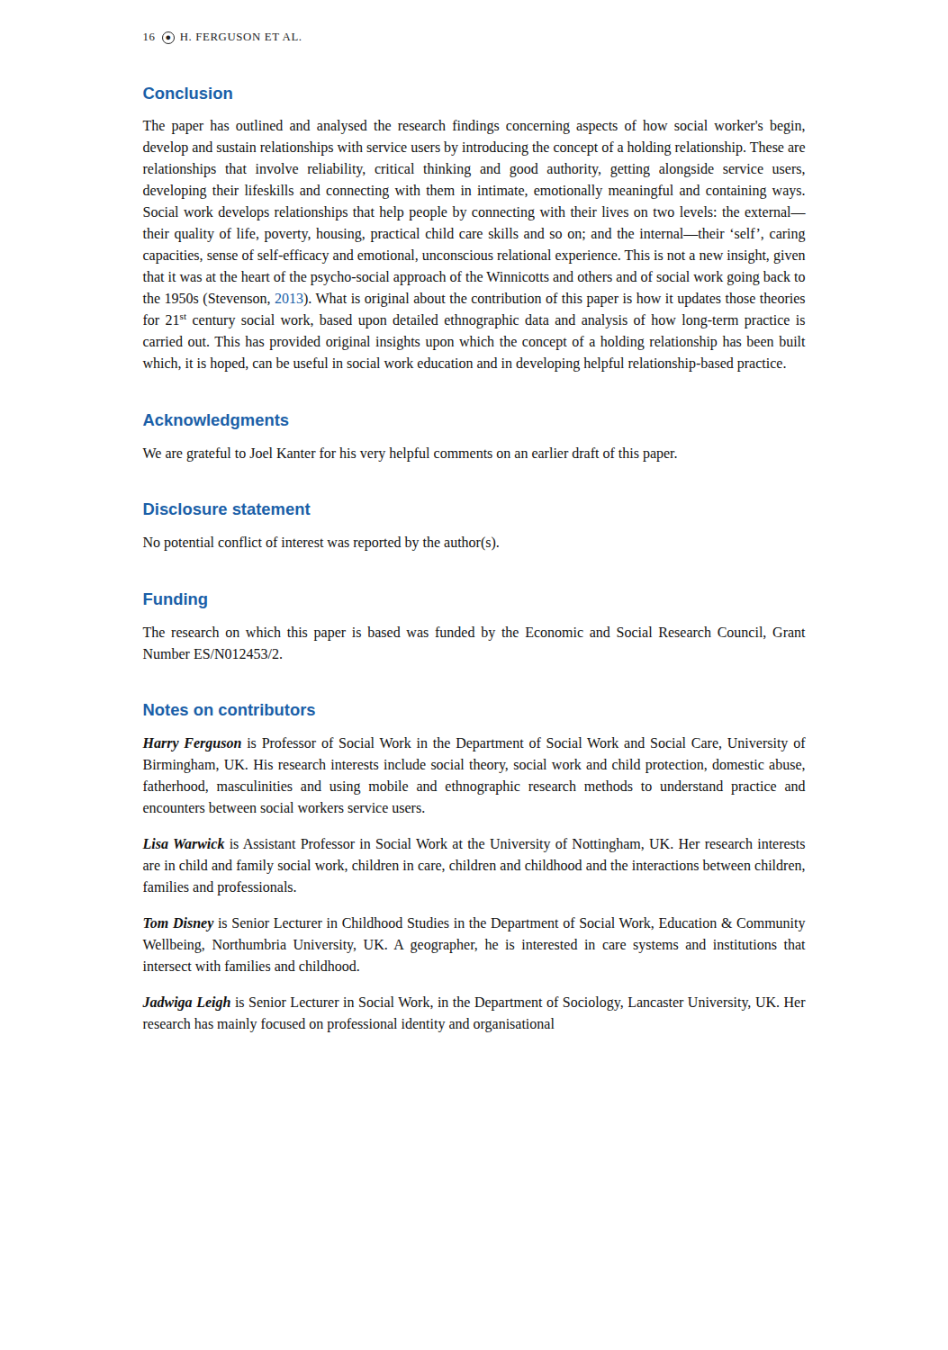16●H. FERGUSON ET AL.
Conclusion
The paper has outlined and analysed the research findings concerning aspects of how social worker's begin, develop and sustain relationships with service users by introducing the concept of a holding relationship. These are relationships that involve reliability, critical thinking and good authority, getting alongside service users, developing their lifeskills and connecting with them in intimate, emotionally meaningful and containing ways. Social work develops relationships that help people by connecting with their lives on two levels: the external—their quality of life, poverty, housing, practical child care skills and so on; and the internal—their ‘self’, caring capacities, sense of self-efficacy and emotional, unconscious relational experience. This is not a new insight, given that it was at the heart of the psycho-social approach of the Winnicotts and others and of social work going back to the 1950s (Stevenson, 2013). What is original about the contribution of this paper is how it updates those theories for 21st century social work, based upon detailed ethnographic data and analysis of how long-term practice is carried out. This has provided original insights upon which the concept of a holding relationship has been built which, it is hoped, can be useful in social work education and in developing helpful relationship-based practice.
Acknowledgments
We are grateful to Joel Kanter for his very helpful comments on an earlier draft of this paper.
Disclosure statement
No potential conflict of interest was reported by the author(s).
Funding
The research on which this paper is based was funded by the Economic and Social Research Council, Grant Number ES/N012453/2.
Notes on contributors
Harry Ferguson is Professor of Social Work in the Department of Social Work and Social Care, University of Birmingham, UK. His research interests include social theory, social work and child protection, domestic abuse, fatherhood, masculinities and using mobile and ethnographic research methods to understand practice and encounters between social workers service users.
Lisa Warwick is Assistant Professor in Social Work at the University of Nottingham, UK. Her research interests are in child and family social work, children in care, children and childhood and the interactions between children, families and professionals.
Tom Disney is Senior Lecturer in Childhood Studies in the Department of Social Work, Education & Community Wellbeing, Northumbria University, UK. A geographer, he is interested in care systems and institutions that intersect with families and childhood.
Jadwiga Leigh is Senior Lecturer in Social Work, in the Department of Sociology, Lancaster University, UK. Her research has mainly focused on professional identity and organisational